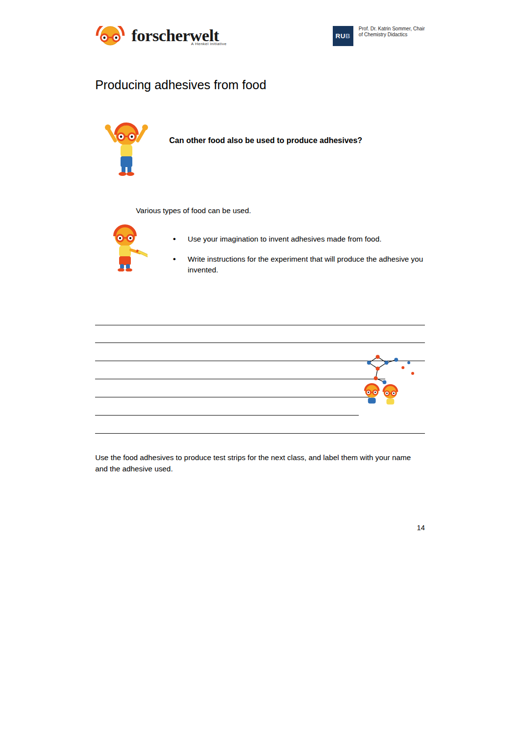forscherwelt
A Henkel initiative
RUB
Prof. Dr. Katrin Sommer, Chair
of Chemistry Didactics
Producing adhesives from food
Can other food also be used to produce adhesives?
Various types of food can be used.
Use your imagination to invent adhesives made from food.
Write instructions for the experiment that will produce the adhesive you invented.
Use the food adhesives to produce test strips for the next class, and label them with your name and the adhesive used.
14